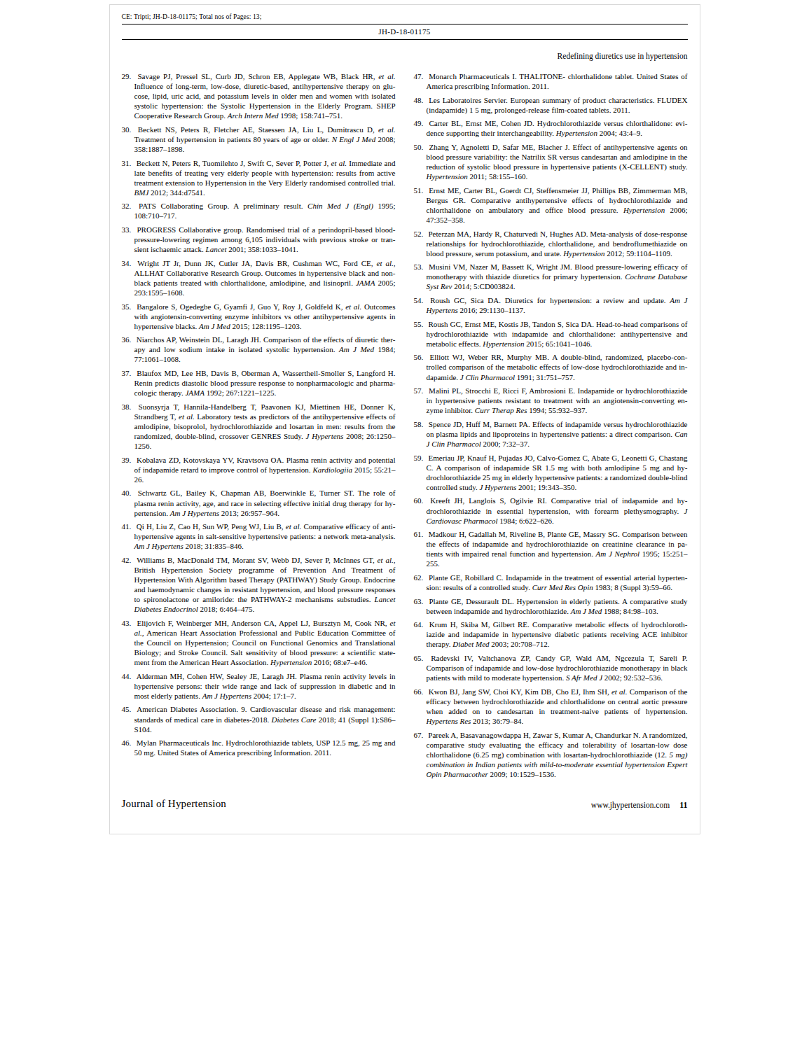CE: Tripti; JH-D-18-01175; Total nos of Pages: 13;
JH-D-18-01175
Redefining diuretics use in hypertension
29. Savage PJ, Pressel SL, Curb JD, Schron EB, Applegate WB, Black HR, et al. Influence of long-term, low-dose, diuretic-based, antihypertensive therapy on glucose, lipid, uric acid, and potassium levels in older men and women with isolated systolic hypertension: the Systolic Hypertension in the Elderly Program. SHEP Cooperative Research Group. Arch Intern Med 1998; 158:741–751.
30. Beckett NS, Peters R, Fletcher AE, Staessen JA, Liu L, Dumitrascu D, et al. Treatment of hypertension in patients 80 years of age or older. N Engl J Med 2008; 358:1887–1898.
31. Beckett N, Peters R, Tuomilehto J, Swift C, Sever P, Potter J, et al. Immediate and late benefits of treating very elderly people with hypertension: results from active treatment extension to Hypertension in the Very Elderly randomised controlled trial. BMJ 2012; 344:d7541.
32. PATS Collaborating Group. A preliminary result. Chin Med J (Engl) 1995; 108:710–717.
33. PROGRESS Collaborative group. Randomised trial of a perindopril-based blood-pressure-lowering regimen among 6,105 individuals with previous stroke or transient ischaemic attack. Lancet 2001; 358:1033–1041.
34. Wright JT Jr, Dunn JK, Cutler JA, Davis BR, Cushman WC, Ford CE, et al., ALLHAT Collaborative Research Group. Outcomes in hypertensive black and nonblack patients treated with chlorthalidone, amlodipine, and lisinopril. JAMA 2005; 293:1595–1608.
35. Bangalore S, Ogedegbe G, Gyamfi J, Guo Y, Roy J, Goldfeld K, et al. Outcomes with angiotensin-converting enzyme inhibitors vs other antihypertensive agents in hypertensive blacks. Am J Med 2015; 128:1195–1203.
36. Niarchos AP, Weinstein DL, Laragh JH. Comparison of the effects of diuretic therapy and low sodium intake in isolated systolic hypertension. Am J Med 1984; 77:1061–1068.
37. Blaufox MD, Lee HB, Davis B, Oberman A, Wassertheil-Smoller S, Langford H. Renin predicts diastolic blood pressure response to nonpharmacologic and pharmacologic therapy. JAMA 1992; 267:1221–1225.
38. Suonsyrja T, Hannila-Handelberg T, Paavonen KJ, Miettinen HE, Donner K, Strandberg T, et al. Laboratory tests as predictors of the antihypertensive effects of amlodipine, bisoprolol, hydrochlorothiazide and losartan in men: results from the randomized, double-blind, crossover GENRES Study. J Hypertens 2008; 26:1250–1256.
39. Kobalava ZD, Kotovskaya YV, Kravtsova OA. Plasma renin activity and potential of indapamide retard to improve control of hypertension. Kardiologiia 2015; 55:21–26.
40. Schwartz GL, Bailey K, Chapman AB, Boerwinkle E, Turner ST. The role of plasma renin activity, age, and race in selecting effective initial drug therapy for hypertension. Am J Hypertens 2013; 26:957–964.
41. Qi H, Liu Z, Cao H, Sun WP, Peng WJ, Liu B, et al. Comparative efficacy of antihypertensive agents in salt-sensitive hypertensive patients: a network meta-analysis. Am J Hypertens 2018; 31:835–846.
42. Williams B, MacDonald TM, Morant SV, Webb DJ, Sever P, McInnes GT, et al., British Hypertension Society programme of Prevention And Treatment of Hypertension With Algorithm based Therapy (PATHWAY) Study Group. Endocrine and haemodynamic changes in resistant hypertension, and blood pressure responses to spironolactone or amiloride: the PATHWAY-2 mechanisms substudies. Lancet Diabetes Endocrinol 2018; 6:464–475.
43. Elijovich F, Weinberger MH, Anderson CA, Appel LJ, Bursztyn M, Cook NR, et al., American Heart Association Professional and Public Education Committee of the Council on Hypertension; Council on Functional Genomics and Translational Biology; and Stroke Council. Salt sensitivity of blood pressure: a scientific statement from the American Heart Association. Hypertension 2016; 68:e7–e46.
44. Alderman MH, Cohen HW, Sealey JE, Laragh JH. Plasma renin activity levels in hypertensive persons: their wide range and lack of suppression in diabetic and in most elderly patients. Am J Hypertens 2004; 17:1–7.
45. American Diabetes Association. 9. Cardiovascular disease and risk management: standards of medical care in diabetes-2018. Diabetes Care 2018; 41 (Suppl 1):S86–S104.
46. Mylan Pharmaceuticals Inc. Hydrochlorothiazide tablets, USP 12.5 mg, 25 mg and 50 mg. United States of America prescribing Information. 2011.
47. Monarch Pharmaceuticals I. THALITONE- chlorthalidone tablet. United States of America prescribing Information. 2011.
48. Les Laboratoires Servier. European summary of product characteristics. FLUDEX (indapamide) 1 5 mg, prolonged-release film-coated tablets. 2011.
49. Carter BL, Ernst ME, Cohen JD. Hydrochlorothiazide versus chlorthalidone: evidence supporting their interchangeability. Hypertension 2004; 43:4–9.
50. Zhang Y, Agnoletti D, Safar ME, Blacher J. Effect of antihypertensive agents on blood pressure variability: the Natrilix SR versus candesartan and amlodipine in the reduction of systolic blood pressure in hypertensive patients (X-CELLENT) study. Hypertension 2011; 58:155–160.
51. Ernst ME, Carter BL, Goerdt CJ, Steffensmeier JJ, Phillips BB, Zimmerman MB, Bergus GR. Comparative antihypertensive effects of hydrochlorothiazide and chlorthalidone on ambulatory and office blood pressure. Hypertension 2006; 47:352–358.
52. Peterzan MA, Hardy R, Chaturvedi N, Hughes AD. Meta-analysis of dose-response relationships for hydrochlorothiazide, chlorthalidone, and bendroflumethiazide on blood pressure, serum potassium, and urate. Hypertension 2012; 59:1104–1109.
53. Musini VM, Nazer M, Bassett K, Wright JM. Blood pressure-lowering efficacy of monotherapy with thiazide diuretics for primary hypertension. Cochrane Database Syst Rev 2014; 5:CD003824.
54. Roush GC, Sica DA. Diuretics for hypertension: a review and update. Am J Hypertens 2016; 29:1130–1137.
55. Roush GC, Ernst ME, Kostis JB, Tandon S, Sica DA. Head-to-head comparisons of hydrochlorothiazide with indapamide and chlorthalidone: antihypertensive and metabolic effects. Hypertension 2015; 65:1041–1046.
56. Elliott WJ, Weber RR, Murphy MB. A double-blind, randomized, placebo-controlled comparison of the metabolic effects of low-dose hydrochlorothiazide and indapamide. J Clin Pharmacol 1991; 31:751–757.
57. Malini PL, Strocchi E, Ricci F, Ambrosioni E. Indapamide or hydrochlorothiazide in hypertensive patients resistant to treatment with an angiotensin-converting enzyme inhibitor. Curr Therap Res 1994; 55:932–937.
58. Spence JD, Huff M, Barnett PA. Effects of indapamide versus hydrochlorothiazide on plasma lipids and lipoproteins in hypertensive patients: a direct comparison. Can J Clin Pharmacol 2000; 7:32–37.
59. Emeriau JP, Knauf H, Pujadas JO, Calvo-Gomez C, Abate G, Leonetti G, Chastang C. A comparison of indapamide SR 1.5 mg with both amlodipine 5 mg and hydrochlorothiazide 25 mg in elderly hypertensive patients: a randomized double-blind controlled study. J Hypertens 2001; 19:343–350.
60. Kreeft JH, Langlois S, Ogilvie RI. Comparative trial of indapamide and hydrochlorothiazide in essential hypertension, with forearm plethysmography. J Cardiovasc Pharmacol 1984; 6:622–626.
61. Madkour H, Gadallah M, Riveline B, Plante GE, Massry SG. Comparison between the effects of indapamide and hydrochlorothiazide on creatinine clearance in patients with impaired renal function and hypertension. Am J Nephrol 1995; 15:251–255.
62. Plante GE, Robillard C. Indapamide in the treatment of essential arterial hypertension: results of a controlled study. Curr Med Res Opin 1983; 8 (Suppl 3):59–66.
63. Plante GE, Dessurault DL. Hypertension in elderly patients. A comparative study between indapamide and hydrochlorothiazide. Am J Med 1988; 84:98–103.
64. Krum H, Skiba M, Gilbert RE. Comparative metabolic effects of hydrochlorothiazide and indapamide in hypertensive diabetic patients receiving ACE inhibitor therapy. Diabet Med 2003; 20:708–712.
65. Radevski IV, Valtchanova ZP, Candy GP, Wald AM, Ngcezula T, Sareli P. Comparison of indapamide and low-dose hydrochlorothiazide monotherapy in black patients with mild to moderate hypertension. S Afr Med J 2002; 92:532–536.
66. Kwon BJ, Jang SW, Choi KY, Kim DB, Cho EJ, Ihm SH, et al. Comparison of the efficacy between hydrochlorothiazide and chlorthalidone on central aortic pressure when added on to candesartan in treatment-naive patients of hypertension. Hypertens Res 2013; 36:79–84.
67. Pareek A, Basavanagowdappa H, Zawar S, Kumar A, Chandurkar N. A randomized, comparative study evaluating the efficacy and tolerability of losartan-low dose chlorthalidone (6.25 mg) combination with losartan-hydrochlorothiazide (12. 5 mg) combination in Indian patients with mild-to-moderate essential hypertension Expert Opin Pharmacother 2009; 10:1529–1536.
Journal of Hypertension
www.jhypertension.com 11